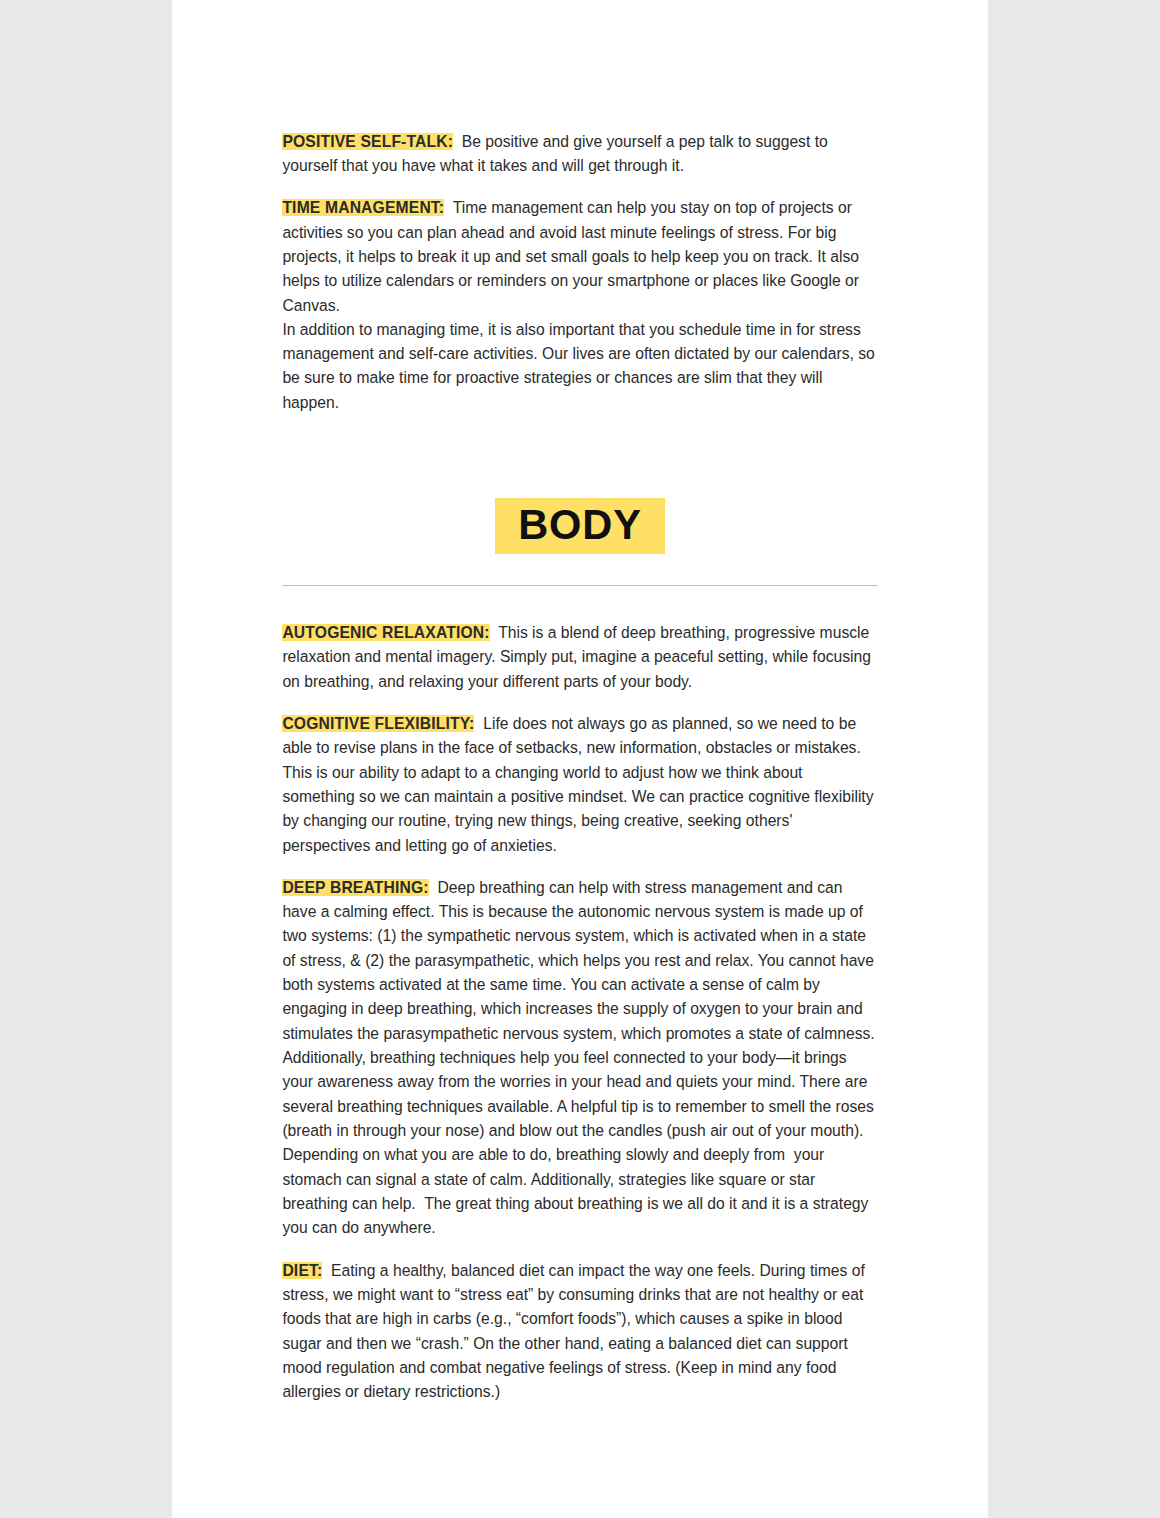POSITIVE SELF-TALK: Be positive and give yourself a pep talk to suggest to yourself that you have what it takes and will get through it.
TIME MANAGEMENT: Time management can help you stay on top of projects or activities so you can plan ahead and avoid last minute feelings of stress. For big projects, it helps to break it up and set small goals to help keep you on track. It also helps to utilize calendars or reminders on your smartphone or places like Google or Canvas.
In addition to managing time, it is also important that you schedule time in for stress management and self-care activities. Our lives are often dictated by our calendars, so be sure to make time for proactive strategies or chances are slim that they will happen.
BODY
AUTOGENIC RELAXATION: This is a blend of deep breathing, progressive muscle relaxation and mental imagery. Simply put, imagine a peaceful setting, while focusing on breathing, and relaxing your different parts of your body.
COGNITIVE FLEXIBILITY: Life does not always go as planned, so we need to be able to revise plans in the face of setbacks, new information, obstacles or mistakes. This is our ability to adapt to a changing world to adjust how we think about something so we can maintain a positive mindset. We can practice cognitive flexibility by changing our routine, trying new things, being creative, seeking others' perspectives and letting go of anxieties.
DEEP BREATHING: Deep breathing can help with stress management and can have a calming effect. This is because the autonomic nervous system is made up of two systems: (1) the sympathetic nervous system, which is activated when in a state of stress, & (2) the parasympathetic, which helps you rest and relax. You cannot have both systems activated at the same time. You can activate a sense of calm by engaging in deep breathing, which increases the supply of oxygen to your brain and stimulates the parasympathetic nervous system, which promotes a state of calmness. Additionally, breathing techniques help you feel connected to your body—it brings your awareness away from the worries in your head and quiets your mind. There are several breathing techniques available. A helpful tip is to remember to smell the roses (breath in through your nose) and blow out the candles (push air out of your mouth). Depending on what you are able to do, breathing slowly and deeply from your stomach can signal a state of calm. Additionally, strategies like square or star breathing can help. The great thing about breathing is we all do it and it is a strategy you can do anywhere.
DIET: Eating a healthy, balanced diet can impact the way one feels. During times of stress, we might want to “stress eat” by consuming drinks that are not healthy or eat foods that are high in carbs (e.g., “comfort foods”), which causes a spike in blood sugar and then we “crash.” On the other hand, eating a balanced diet can support mood regulation and combat negative feelings of stress. (Keep in mind any food allergies or dietary restrictions.)